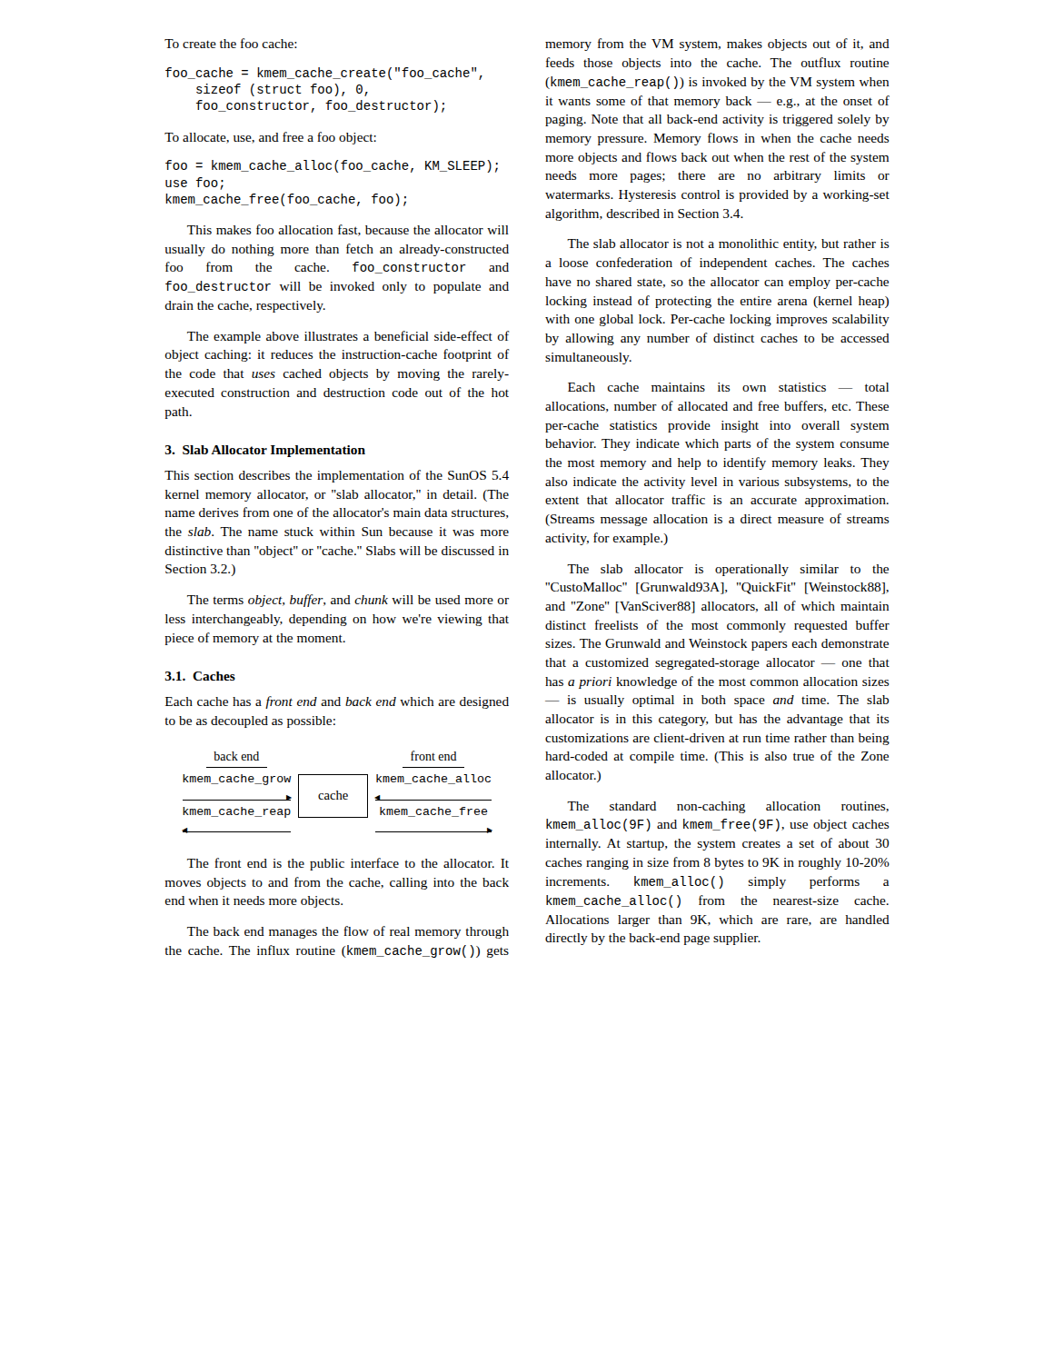To create the foo cache:
foo_cache = kmem_cache_create("foo_cache",
    sizeof (struct foo), 0,
    foo_constructor, foo_destructor);
To allocate, use, and free a foo object:
foo = kmem_cache_alloc(foo_cache, KM_SLEEP);
use foo;
kmem_cache_free(foo_cache, foo);
This makes foo allocation fast, because the allocator will usually do nothing more than fetch an already-constructed foo from the cache. foo_constructor and foo_destructor will be invoked only to populate and drain the cache, respectively.
The example above illustrates a beneficial side-effect of object caching: it reduces the instruction-cache footprint of the code that uses cached objects by moving the rarely-executed construction and destruction code out of the hot path.
3. Slab Allocator Implementation
This section describes the implementation of the SunOS 5.4 kernel memory allocator, or ''slab allocator,'' in detail. (The name derives from one of the allocator's main data structures, the slab. The name stuck within Sun because it was more distinctive than ''object'' or ''cache.'' Slabs will be discussed in Section 3.2.)
The terms object, buffer, and chunk will be used more or less interchangeably, depending on how we're viewing that piece of memory at the moment.
3.1. Caches
Each cache has a front end and back end which are designed to be as decoupled as possible:
| back end | | front end |
| kmem_cache_grow | cache | kmem_cache_alloc |
| kmem_cache_reap | kmem_cache_free |
The front end is the public interface to the allocator. It moves objects to and from the cache, calling into the back end when it needs more objects.
The back end manages the flow of real memory through the cache. The influx routine (kmem_cache_grow()) gets memory from the VM system, makes objects out of it, and feeds those objects into the cache. The outflux routine (kmem_cache_reap()) is invoked by the VM system when it wants some of that memory back — e.g., at the onset of paging. Note that all back-end activity is triggered solely by memory pressure. Memory flows in when the cache needs more objects and flows back out when the rest of the system needs more pages; there are no arbitrary limits or watermarks. Hysteresis control is provided by a working-set algorithm, described in Section 3.4.
The slab allocator is not a monolithic entity, but rather is a loose confederation of independent caches. The caches have no shared state, so the allocator can employ per-cache locking instead of protecting the entire arena (kernel heap) with one global lock. Per-cache locking improves scalability by allowing any number of distinct caches to be accessed simultaneously.
Each cache maintains its own statistics — total allocations, number of allocated and free buffers, etc. These per-cache statistics provide insight into overall system behavior. They indicate which parts of the system consume the most memory and help to identify memory leaks. They also indicate the activity level in various subsystems, to the extent that allocator traffic is an accurate approximation. (Streams message allocation is a direct measure of streams activity, for example.)
The slab allocator is operationally similar to the ''CustoMalloc'' [Grunwald93A], ''QuickFit'' [Weinstock88], and ''Zone'' [VanSciver88] allocators, all of which maintain distinct freelists of the most commonly requested buffer sizes. The Grunwald and Weinstock papers each demonstrate that a customized segregated-storage allocator — one that has a priori knowledge of the most common allocation sizes — is usually optimal in both space and time. The slab allocator is in this category, but has the advantage that its customizations are client-driven at run time rather than being hard-coded at compile time. (This is also true of the Zone allocator.)
The standard non-caching allocation routines, kmem_alloc(9F) and kmem_free(9F), use object caches internally. At startup, the system creates a set of about 30 caches ranging in size from 8 bytes to 9K in roughly 10-20% increments. kmem_alloc() simply performs a kmem_cache_alloc() from the nearest-size cache. Allocations larger than 9K, which are rare, are handled directly by the back-end page supplier.